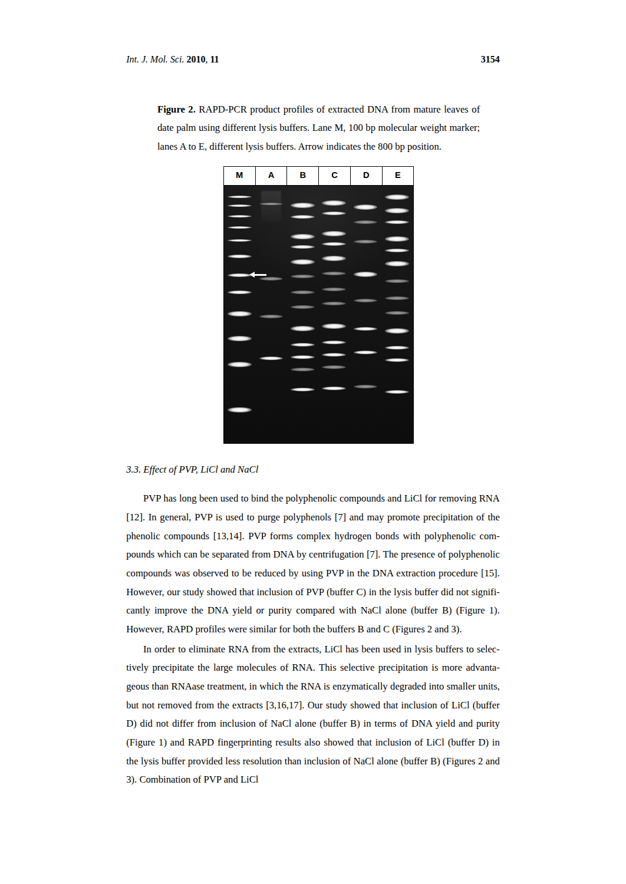Int. J. Mol. Sci. 2010, 11
3154
Figure 2. RAPD-PCR product profiles of extracted DNA from mature leaves of date palm using different lysis buffers. Lane M, 100 bp molecular weight marker; lanes A to E, different lysis buffers. Arrow indicates the 800 bp position.
M
A
B
C
D
E
3.3. Effect of PVP, LiCl and NaCl
PVP has long been used to bind the polyphenolic compounds and LiCl for removing RNA [12]. In general, PVP is used to purge polyphenols [7] and may promote precipitation of the phenolic compounds [13,14]. PVP forms complex hydrogen bonds with polyphenolic compounds which can be separated from DNA by centrifugation [7]. The presence of polyphenolic compounds was observed to be reduced by using PVP in the DNA extraction procedure [15]. However, our study showed that inclusion of PVP (buffer C) in the lysis buffer did not significantly improve the DNA yield or purity compared with NaCl alone (buffer B) (Figure 1). However, RAPD profiles were similar for both the buffers B and C (Figures 2 and 3).
In order to eliminate RNA from the extracts, LiCl has been used in lysis buffers to selectively precipitate the large molecules of RNA. This selective precipitation is more advantageous than RNAase treatment, in which the RNA is enzymatically degraded into smaller units, but not removed from the extracts [3,16,17]. Our study showed that inclusion of LiCl (buffer D) did not differ from inclusion of NaCl alone (buffer B) in terms of DNA yield and purity (Figure 1) and RAPD fingerprinting results also showed that inclusion of LiCl (buffer D) in the lysis buffer provided less resolution than inclusion of NaCl alone (buffer B) (Figures 2 and 3). Combination of PVP and LiCl